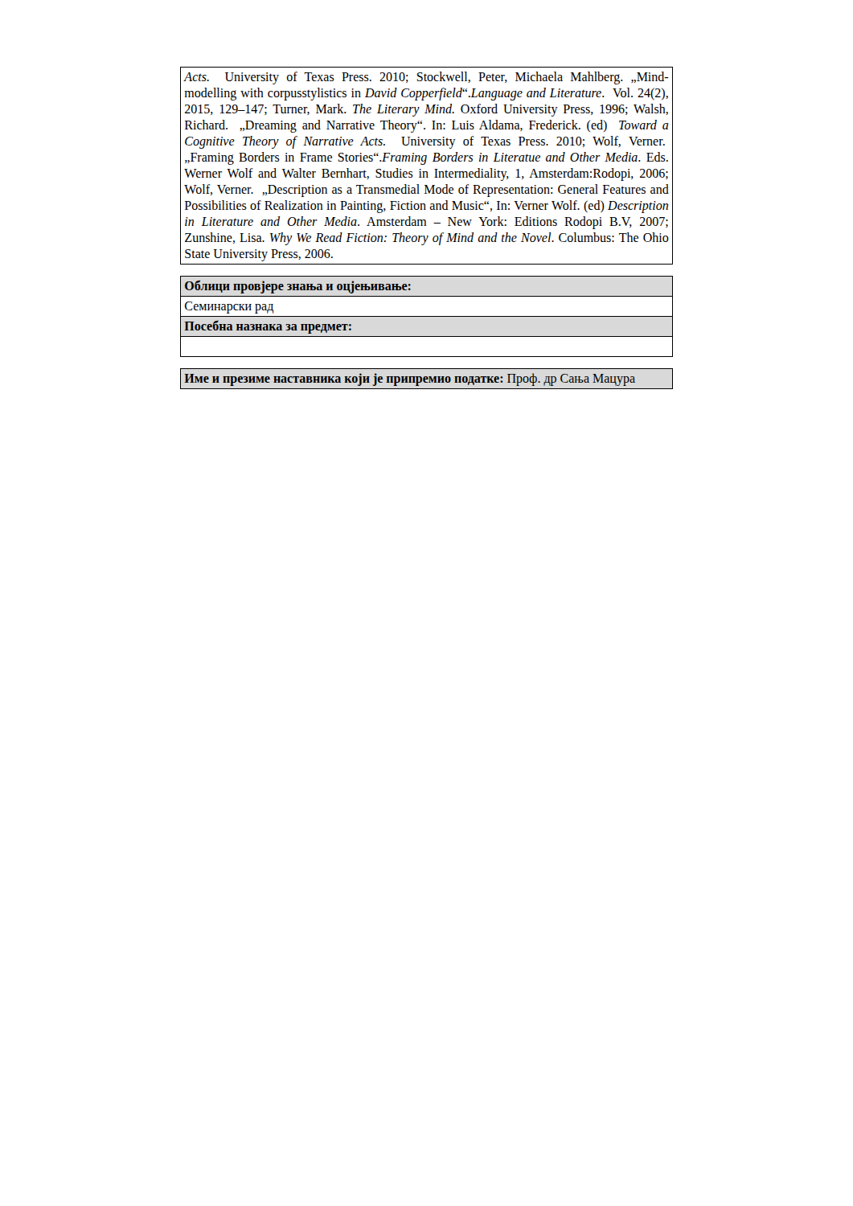| Acts. University of Texas Press. 2010; Stockwell, Peter, Michaela Mahlberg. „Mind-modelling with corpusstylistics in David Copperfield “. Language and Literature . Vol. 24(2), 2015, 129–147; Turner, Mark. The Literary Mind. Oxford University Press, 1996; Walsh, Richard. „Dreaming and Narrative Theory“. In: Luis Aldama, Frederick. (ed) Toward a Cognitive Theory of Narrative Acts. University of Texas Press. 2010; Wolf, Verner. „Framing Borders in Frame Stories“. Framing Borders in Literatue and Other Media . Eds. Werner Wolf and Walter Bernhart, Studies in Intermediality, 1, Amsterdam:Rodopi, 2006; Wolf, Verner. „Description as a Transmedial Mode of Representation: General Features and Possibilities of Realization in Painting, Fiction and Music“, In: Verner Wolf. (ed) Description in Literature and Other Media . Amsterdam – New York: Editions Rodopi B.V, 2007; Zunshine, Lisa. Why We Read Fiction: Theory of Mind and the Novel . Columbus: The Ohio State University Press, 2006. |
| Облици провјере знања и оцјењивање: |
| Семинарски рад |
| Посебна назнака за предмет: |
| Име и презиме наставника који је припремио податке: Проф. др Сања Мацура |